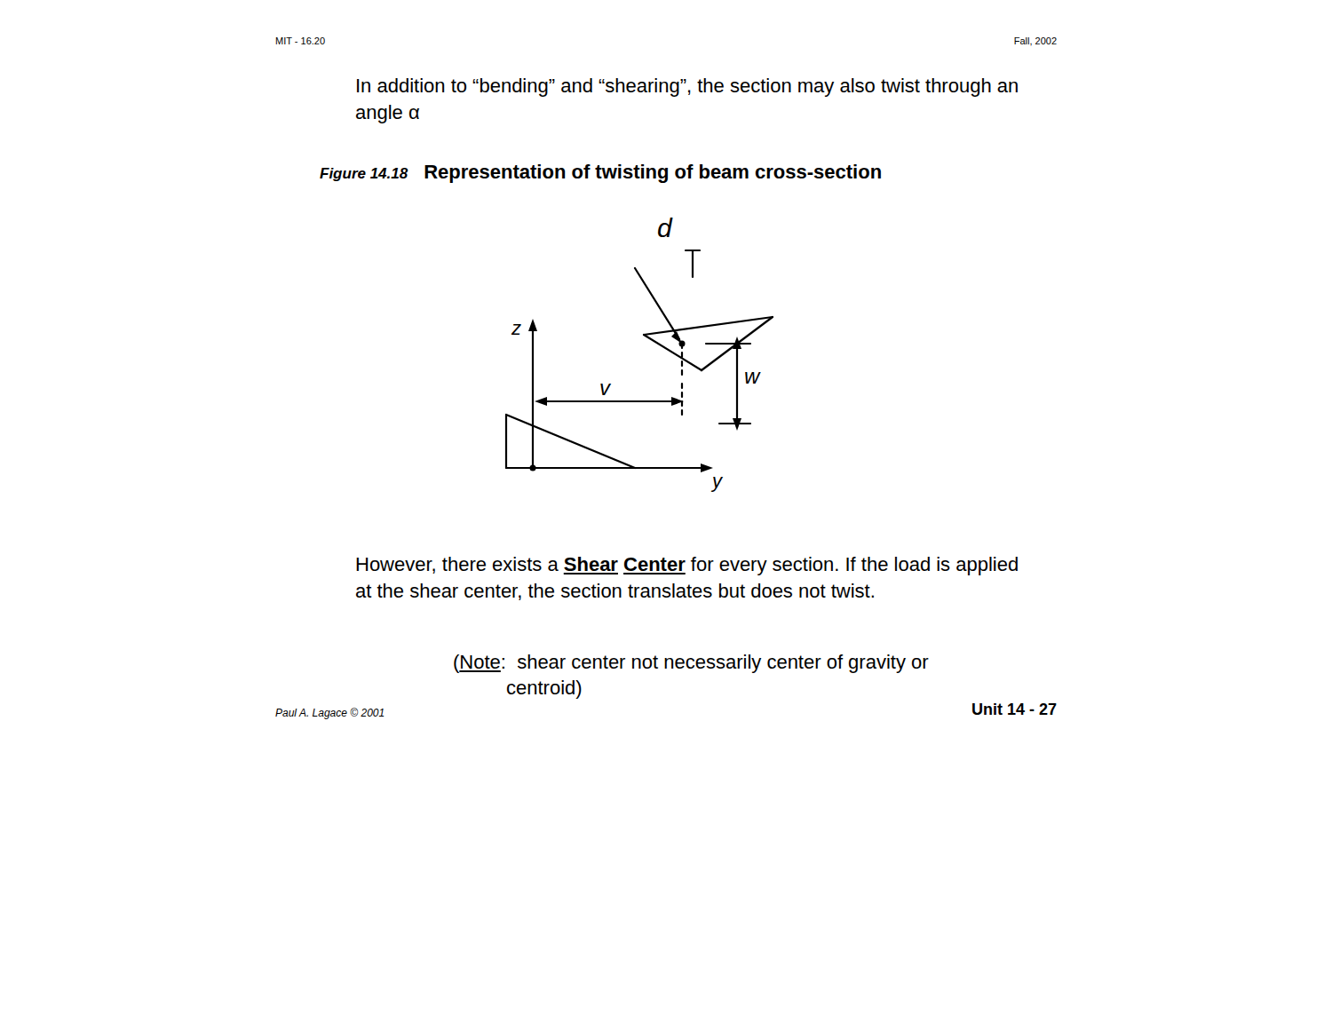MIT - 16.20
Fall, 2002
In addition to “bending” and “shearing”, the section may also twist through an angle α
Figure 14.18 Representation of twisting of beam cross-section
z y d v w
However, there exists a Shear Center for every section. If the load is applied at the shear center, the section translates but does not twist.
(Note: shear center not necessarily center of gravity or centroid)
Paul A. Lagace © 2001
Unit 14 - 27